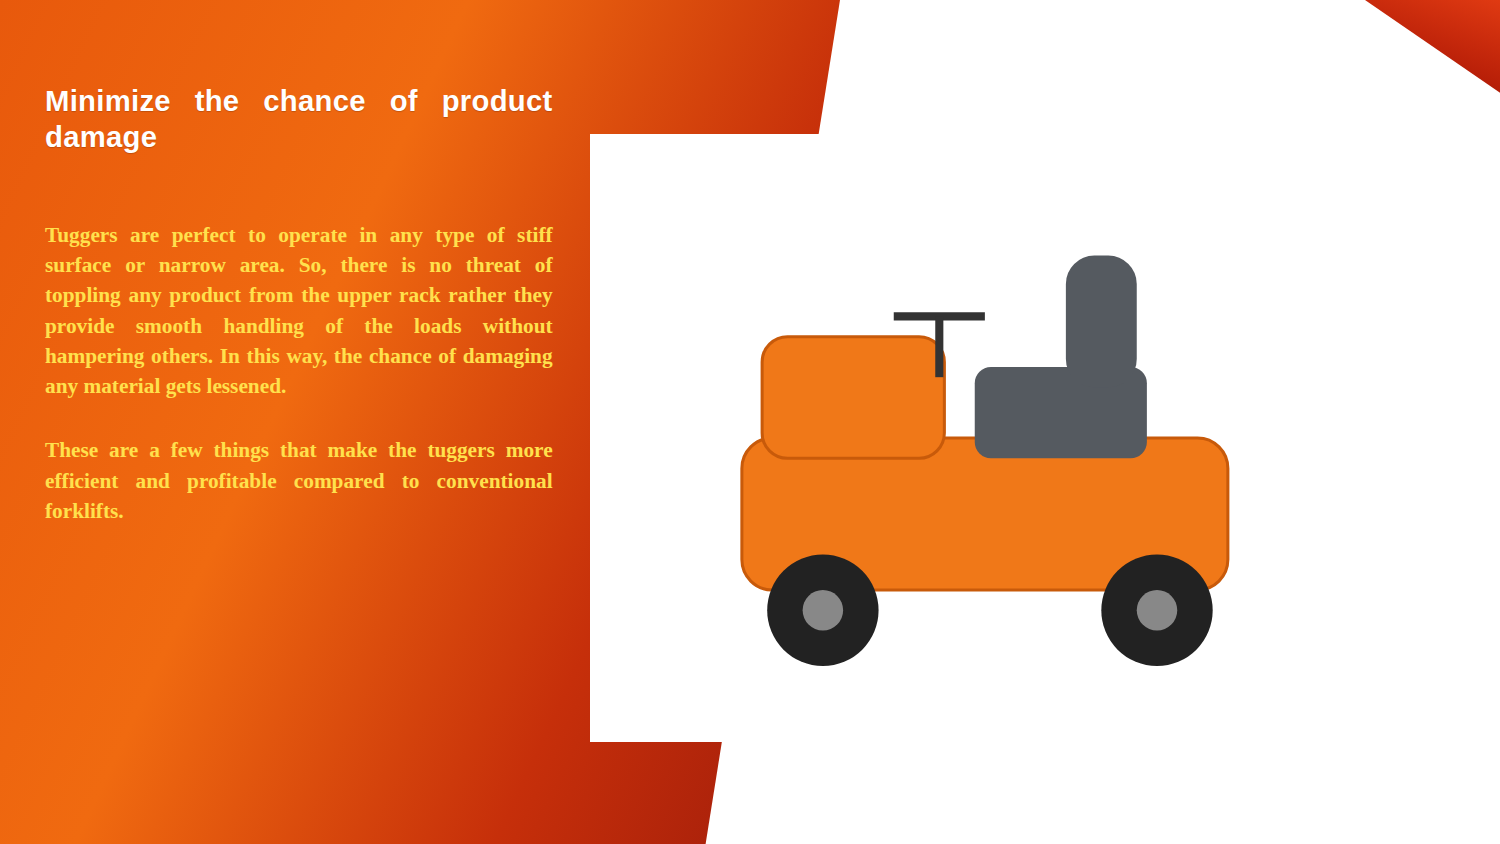Minimize the chance of product damage
Tuggers are perfect to operate in any type of stiff surface or narrow area. So, there is no threat of toppling any product from the upper rack rather they provide smooth handling of the loads without hampering others. In this way, the chance of damaging any material gets lessened.
These are a few things that make the tuggers more efficient and profitable compared to conventional forklifts.